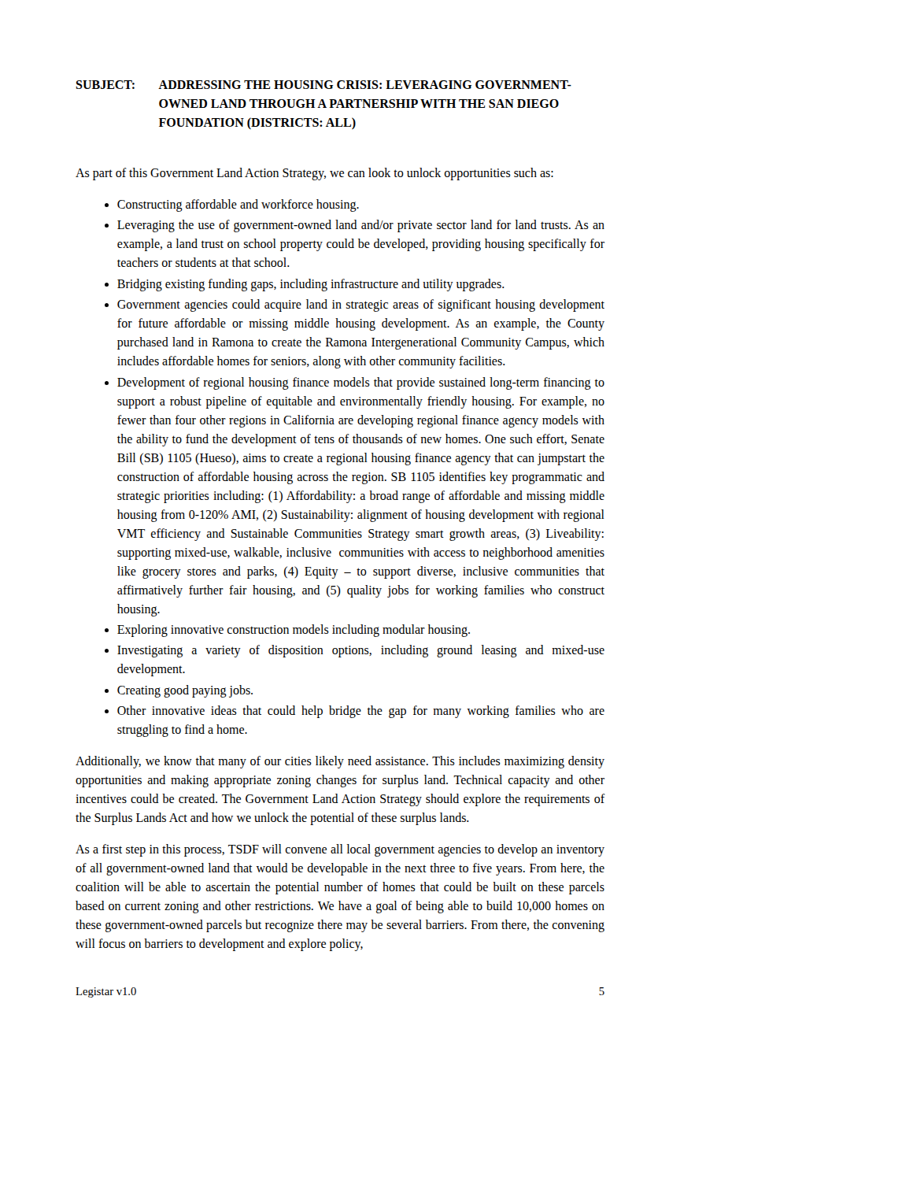| SUBJECT: | ADDRESSING THE HOUSING CRISIS: LEVERAGING GOVERNMENT-OWNED LAND THROUGH A PARTNERSHIP WITH THE SAN DIEGO FOUNDATION (DISTRICTS: ALL) |
As part of this Government Land Action Strategy, we can look to unlock opportunities such as:
Constructing affordable and workforce housing.
Leveraging the use of government-owned land and/or private sector land for land trusts. As an example, a land trust on school property could be developed, providing housing specifically for teachers or students at that school.
Bridging existing funding gaps, including infrastructure and utility upgrades.
Government agencies could acquire land in strategic areas of significant housing development for future affordable or missing middle housing development. As an example, the County purchased land in Ramona to create the Ramona Intergenerational Community Campus, which includes affordable homes for seniors, along with other community facilities.
Development of regional housing finance models that provide sustained long-term financing to support a robust pipeline of equitable and environmentally friendly housing. For example, no fewer than four other regions in California are developing regional finance agency models with the ability to fund the development of tens of thousands of new homes. One such effort, Senate Bill (SB) 1105 (Hueso), aims to create a regional housing finance agency that can jumpstart the construction of affordable housing across the region. SB 1105 identifies key programmatic and strategic priorities including: (1) Affordability: a broad range of affordable and missing middle housing from 0-120% AMI, (2) Sustainability: alignment of housing development with regional VMT efficiency and Sustainable Communities Strategy smart growth areas, (3) Liveability: supporting mixed-use, walkable, inclusive communities with access to neighborhood amenities like grocery stores and parks, (4) Equity – to support diverse, inclusive communities that affirmatively further fair housing, and (5) quality jobs for working families who construct housing.
Exploring innovative construction models including modular housing.
Investigating a variety of disposition options, including ground leasing and mixed-use development.
Creating good paying jobs.
Other innovative ideas that could help bridge the gap for many working families who are struggling to find a home.
Additionally, we know that many of our cities likely need assistance. This includes maximizing density opportunities and making appropriate zoning changes for surplus land. Technical capacity and other incentives could be created. The Government Land Action Strategy should explore the requirements of the Surplus Lands Act and how we unlock the potential of these surplus lands.
As a first step in this process, TSDF will convene all local government agencies to develop an inventory of all government-owned land that would be developable in the next three to five years. From here, the coalition will be able to ascertain the potential number of homes that could be built on these parcels based on current zoning and other restrictions. We have a goal of being able to build 10,000 homes on these government-owned parcels but recognize there may be several barriers. From there, the convening will focus on barriers to development and explore policy,
Legistar v1.0 5